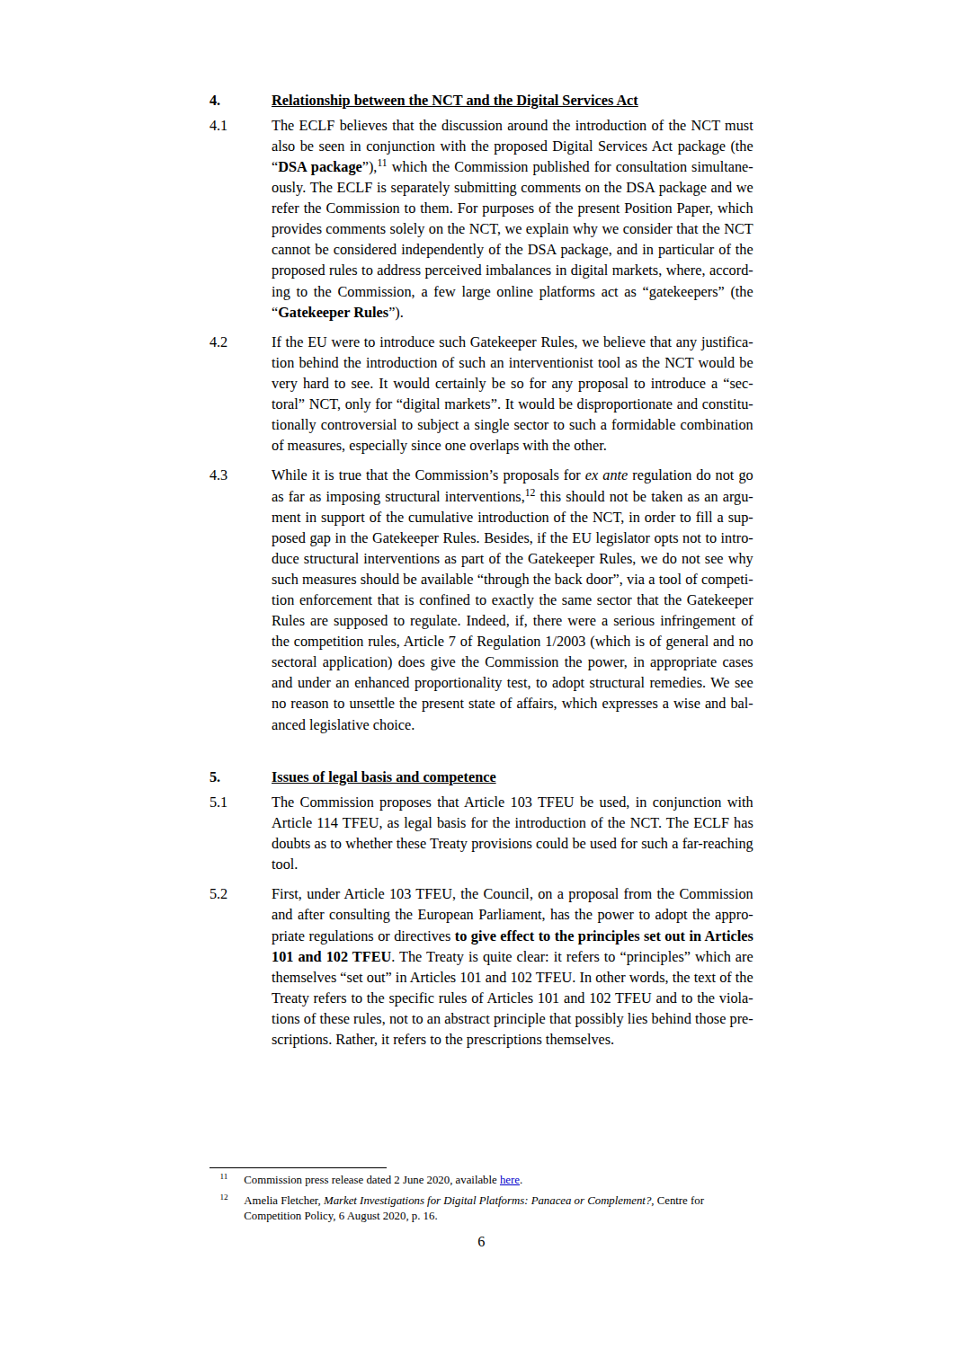4.
Relationship between the NCT and the Digital Services Act
4.1
The ECLF believes that the discussion around the introduction of the NCT must also be seen in conjunction with the proposed Digital Services Act package (the “DSA package”),11 which the Commission published for consultation simultaneously. The ECLF is separately submitting comments on the DSA package and we refer the Commission to them. For purposes of the present Position Paper, which provides comments solely on the NCT, we explain why we consider that the NCT cannot be considered independently of the DSA package, and in particular of the proposed rules to address perceived imbalances in digital markets, where, according to the Commission, a few large online platforms act as “gatekeepers” (the “Gatekeeper Rules”).
4.2
If the EU were to introduce such Gatekeeper Rules, we believe that any justification behind the introduction of such an interventionist tool as the NCT would be very hard to see. It would certainly be so for any proposal to introduce a “sectoral” NCT, only for “digital markets”. It would be disproportionate and constitutionally controversial to subject a single sector to such a formidable combination of measures, especially since one overlaps with the other.
4.3
While it is true that the Commission’s proposals for ex ante regulation do not go as far as imposing structural interventions,12 this should not be taken as an argument in support of the cumulative introduction of the NCT, in order to fill a supposed gap in the Gatekeeper Rules. Besides, if the EU legislator opts not to introduce structural interventions as part of the Gatekeeper Rules, we do not see why such measures should be available “through the back door”, via a tool of competition enforcement that is confined to exactly the same sector that the Gatekeeper Rules are supposed to regulate. Indeed, if, there were a serious infringement of the competition rules, Article 7 of Regulation 1/2003 (which is of general and no sectoral application) does give the Commission the power, in appropriate cases and under an enhanced proportionality test, to adopt structural remedies. We see no reason to unsettle the present state of affairs, which expresses a wise and balanced legislative choice.
5.
Issues of legal basis and competence
5.1
The Commission proposes that Article 103 TFEU be used, in conjunction with Article 114 TFEU, as legal basis for the introduction of the NCT. The ECLF has doubts as to whether these Treaty provisions could be used for such a far-reaching tool.
5.2
First, under Article 103 TFEU, the Council, on a proposal from the Commission and after consulting the European Parliament, has the power to adopt the appropriate regulations or directives to give effect to the principles set out in Articles 101 and 102 TFEU. The Treaty is quite clear: it refers to “principles” which are themselves “set out” in Articles 101 and 102 TFEU. In other words, the text of the Treaty refers to the specific rules of Articles 101 and 102 TFEU and to the violations of these rules, not to an abstract principle that possibly lies behind those prescriptions. Rather, it refers to the prescriptions themselves.
11 Commission press release dated 2 June 2020, available here.
12 Amelia Fletcher, Market Investigations for Digital Platforms: Panacea or Complement?, Centre for Competition Policy, 6 August 2020, p. 16.
6